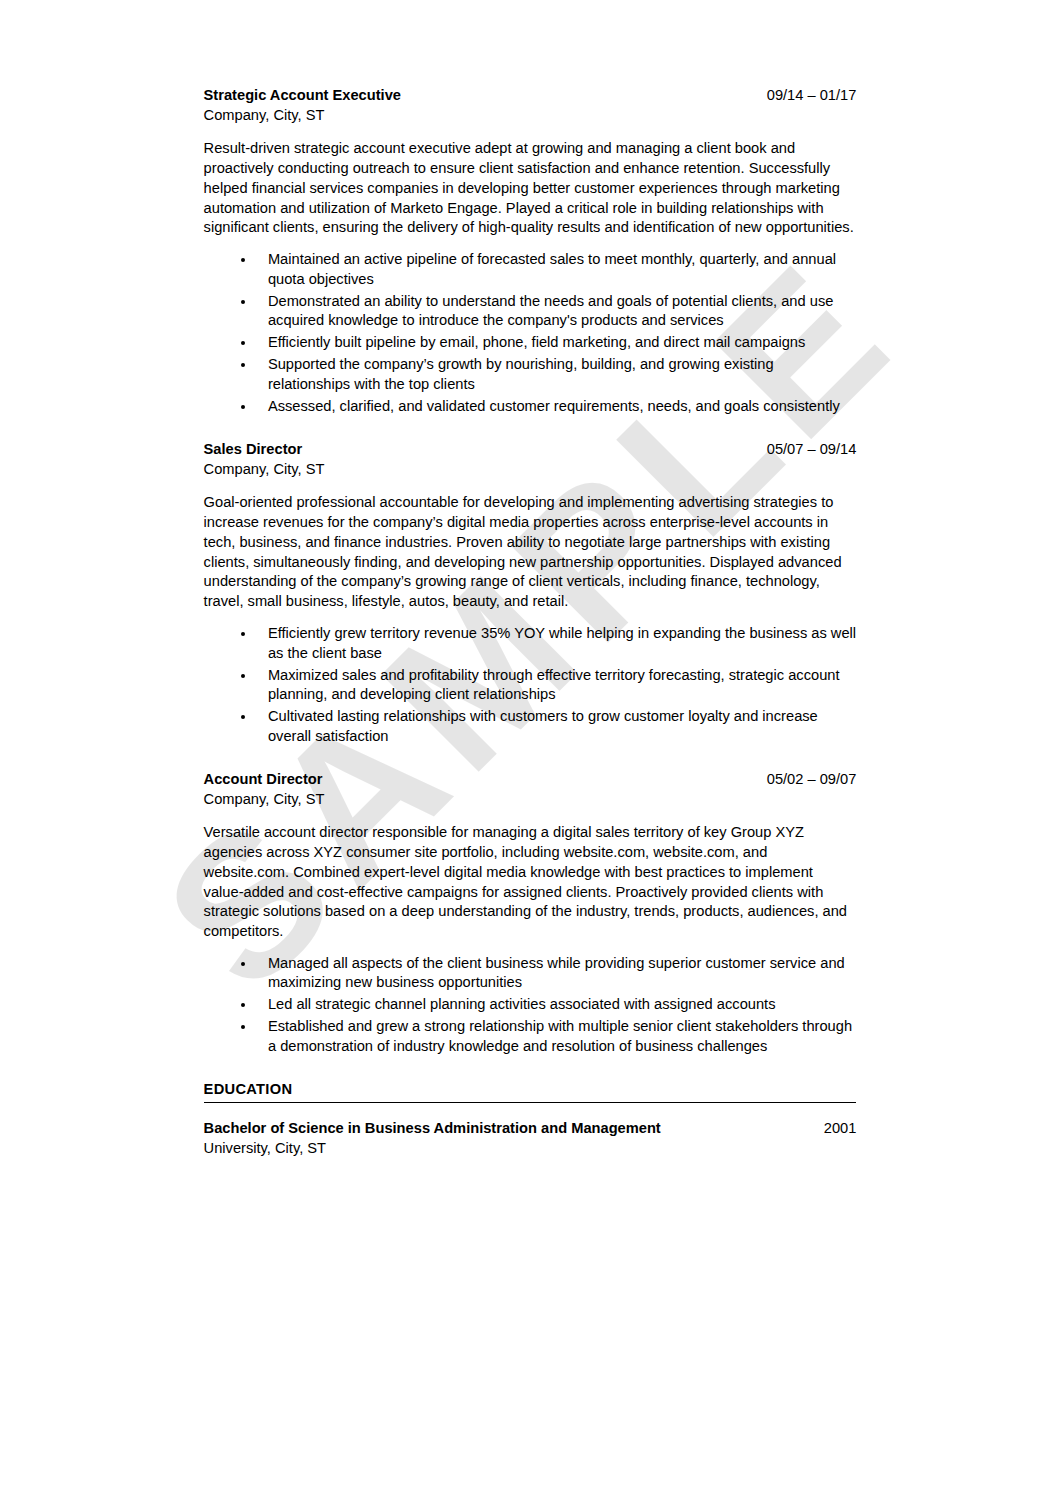SAMPLE
Strategic Account Executive
09/14 – 01/17
Company, City, ST
Result-driven strategic account executive adept at growing and managing a client book and proactively conducting outreach to ensure client satisfaction and enhance retention. Successfully helped financial services companies in developing better customer experiences through marketing automation and utilization of Marketo Engage. Played a critical role in building relationships with significant clients, ensuring the delivery of high-quality results and identification of new opportunities.
Maintained an active pipeline of forecasted sales to meet monthly, quarterly, and annual quota objectives
Demonstrated an ability to understand the needs and goals of potential clients, and use acquired knowledge to introduce the company's products and services
Efficiently built pipeline by email, phone, field marketing, and direct mail campaigns
Supported the company’s growth by nourishing, building, and growing existing relationships with the top clients
Assessed, clarified, and validated customer requirements, needs, and goals consistently
Sales Director
05/07 – 09/14
Company, City, ST
Goal-oriented professional accountable for developing and implementing advertising strategies to increase revenues for the company’s digital media properties across enterprise-level accounts in tech, business, and finance industries. Proven ability to negotiate large partnerships with existing clients, simultaneously finding, and developing new partnership opportunities. Displayed advanced understanding of the company’s growing range of client verticals, including finance, technology, travel, small business, lifestyle, autos, beauty, and retail.
Efficiently grew territory revenue 35% YOY while helping in expanding the business as well as the client base
Maximized sales and profitability through effective territory forecasting, strategic account planning, and developing client relationships
Cultivated lasting relationships with customers to grow customer loyalty and increase overall satisfaction
Account Director
05/02 – 09/07
Company, City, ST
Versatile account director responsible for managing a digital sales territory of key Group XYZ agencies across XYZ consumer site portfolio, including website.com, website.com, and website.com. Combined expert-level digital media knowledge with best practices to implement value-added and cost-effective campaigns for assigned clients. Proactively provided clients with strategic solutions based on a deep understanding of the industry, trends, products, audiences, and competitors.
Managed all aspects of the client business while providing superior customer service and maximizing new business opportunities
Led all strategic channel planning activities associated with assigned accounts
Established and grew a strong relationship with multiple senior client stakeholders through a demonstration of industry knowledge and resolution of business challenges
EDUCATION
Bachelor of Science in Business Administration and Management
2001
University, City, ST